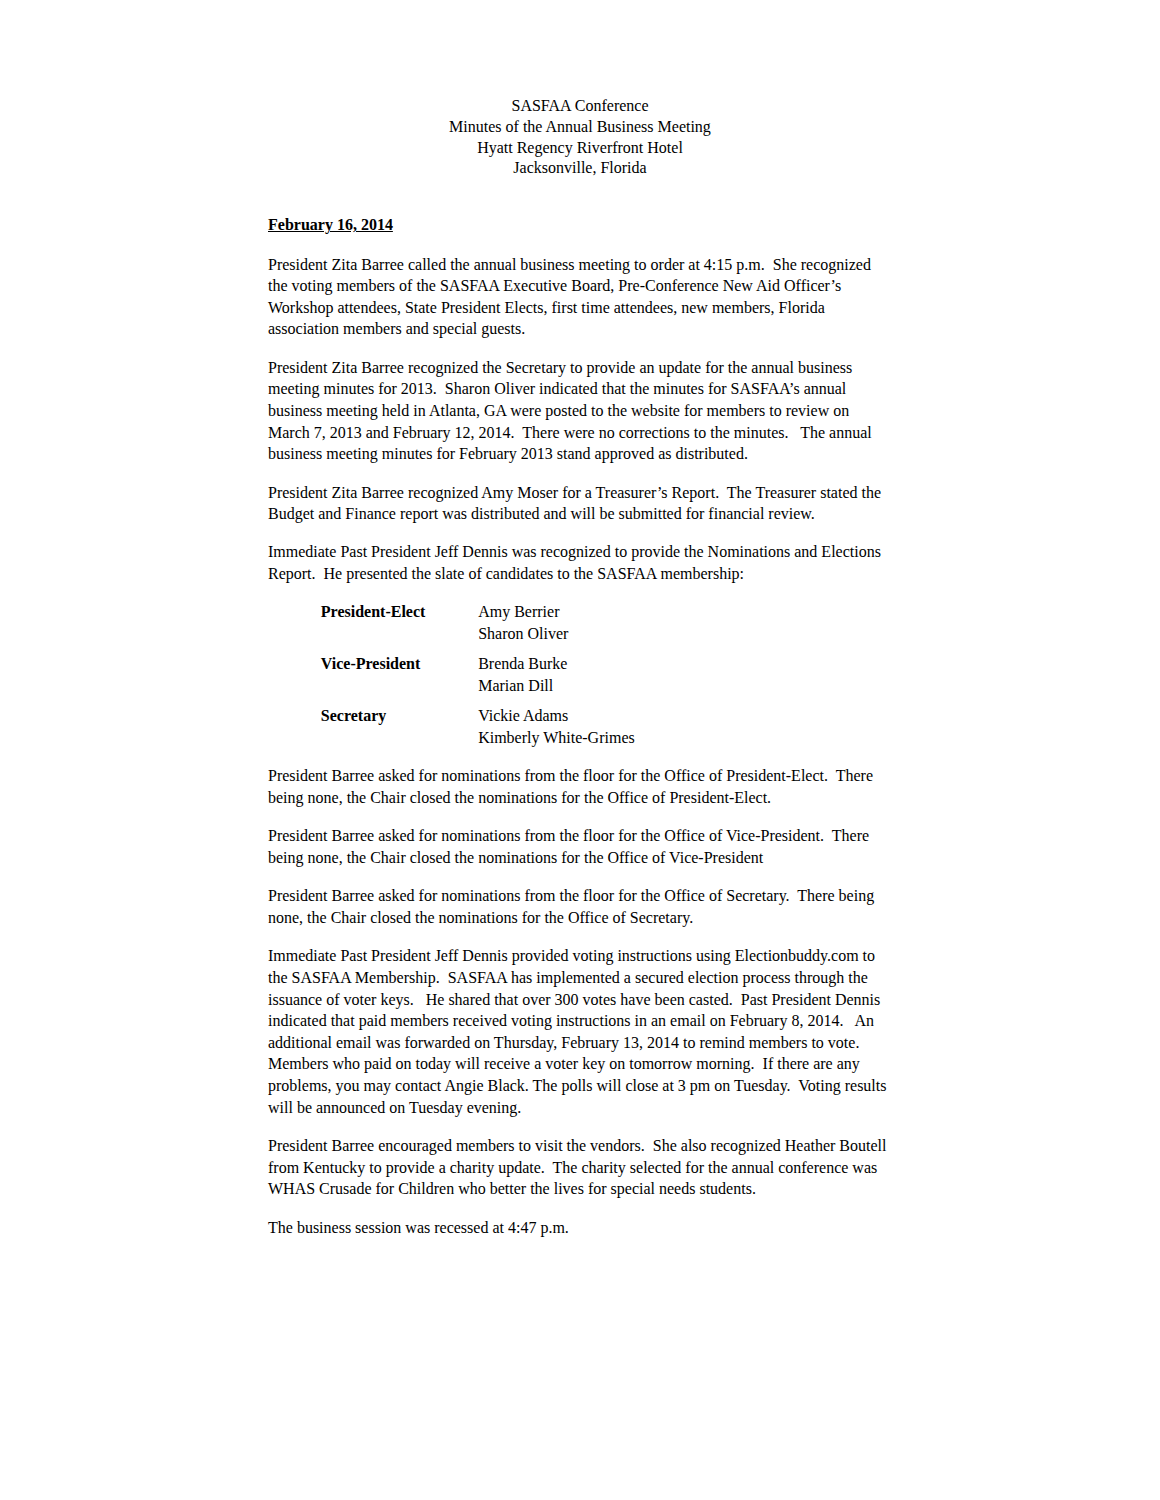SASFAA Conference
Minutes of the Annual Business Meeting
Hyatt Regency Riverfront Hotel
Jacksonville, Florida
February 16, 2014
President Zita Barree called the annual business meeting to order at 4:15 p.m. She recognized the voting members of the SASFAA Executive Board, Pre-Conference New Aid Officer’s Workshop attendees, State President Elects, first time attendees, new members, Florida association members and special guests.
President Zita Barree recognized the Secretary to provide an update for the annual business meeting minutes for 2013. Sharon Oliver indicated that the minutes for SASFAA’s annual business meeting held in Atlanta, GA were posted to the website for members to review on March 7, 2013 and February 12, 2014. There were no corrections to the minutes. The annual business meeting minutes for February 2013 stand approved as distributed.
President Zita Barree recognized Amy Moser for a Treasurer’s Report. The Treasurer stated the Budget and Finance report was distributed and will be submitted for financial review.
Immediate Past President Jeff Dennis was recognized to provide the Nominations and Elections Report. He presented the slate of candidates to the SASFAA membership:
| President-Elect | Amy Berrier Sharon Oliver |
| Vice-President | Brenda Burke Marian Dill |
| Secretary | Vickie Adams Kimberly White-Grimes |
President Barree asked for nominations from the floor for the Office of President-Elect. There being none, the Chair closed the nominations for the Office of President-Elect.
President Barree asked for nominations from the floor for the Office of Vice-President. There being none, the Chair closed the nominations for the Office of Vice-President
President Barree asked for nominations from the floor for the Office of Secretary. There being none, the Chair closed the nominations for the Office of Secretary.
Immediate Past President Jeff Dennis provided voting instructions using Electionbuddy.com to the SASFAA Membership. SASFAA has implemented a secured election process through the issuance of voter keys. He shared that over 300 votes have been casted. Past President Dennis indicated that paid members received voting instructions in an email on February 8, 2014. An additional email was forwarded on Thursday, February 13, 2014 to remind members to vote. Members who paid on today will receive a voter key on tomorrow morning. If there are any problems, you may contact Angie Black. The polls will close at 3 pm on Tuesday. Voting results will be announced on Tuesday evening.
President Barree encouraged members to visit the vendors. She also recognized Heather Boutell from Kentucky to provide a charity update. The charity selected for the annual conference was WHAS Crusade for Children who better the lives for special needs students.
The business session was recessed at 4:47 p.m.